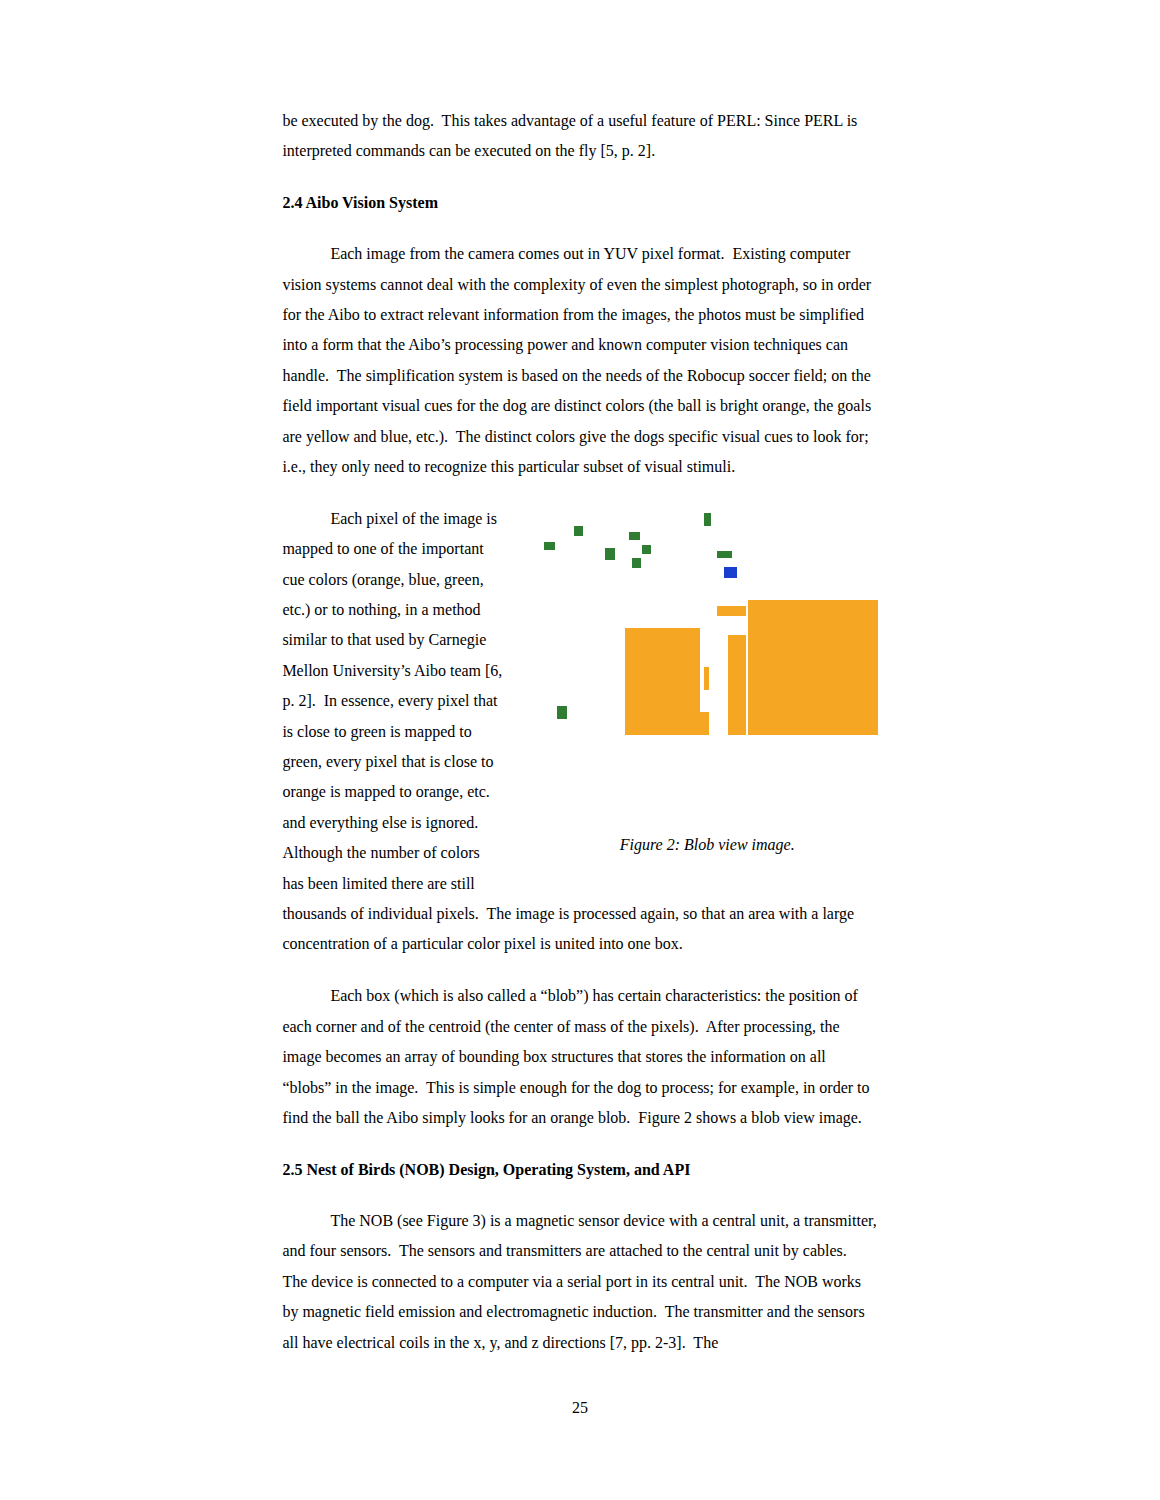be executed by the dog. This takes advantage of a useful feature of PERL: Since PERL is interpreted commands can be executed on the fly [5, p. 2].
2.4 Aibo Vision System
Each image from the camera comes out in YUV pixel format. Existing computer vision systems cannot deal with the complexity of even the simplest photograph, so in order for the Aibo to extract relevant information from the images, the photos must be simplified into a form that the Aibo’s processing power and known computer vision techniques can handle. The simplification system is based on the needs of the Robocup soccer field; on the field important visual cues for the dog are distinct colors (the ball is bright orange, the goals are yellow and blue, etc.). The distinct colors give the dogs specific visual cues to look for; i.e., they only need to recognize this particular subset of visual stimuli.
Figure 2: Blob view image.
Each pixel of the image is mapped to one of the important cue colors (orange, blue, green, etc.) or to nothing, in a method similar to that used by Carnegie Mellon University’s Aibo team [6, p. 2]. In essence, every pixel that is close to green is mapped to green, every pixel that is close to orange is mapped to orange, etc. and everything else is ignored. Although the number of colors has been limited there are still thousands of individual pixels. The image is processed again, so that an area with a large concentration of a particular color pixel is united into one box.
Each box (which is also called a “blob”) has certain characteristics: the position of each corner and of the centroid (the center of mass of the pixels). After processing, the image becomes an array of bounding box structures that stores the information on all “blobs” in the image. This is simple enough for the dog to process; for example, in order to find the ball the Aibo simply looks for an orange blob. Figure 2 shows a blob view image.
2.5 Nest of Birds (NOB) Design, Operating System, and API
The NOB (see Figure 3) is a magnetic sensor device with a central unit, a transmitter, and four sensors. The sensors and transmitters are attached to the central unit by cables. The device is connected to a computer via a serial port in its central unit. The NOB works by magnetic field emission and electromagnetic induction. The transmitter and the sensors all have electrical coils in the x, y, and z directions [7, pp. 2-3]. The
25